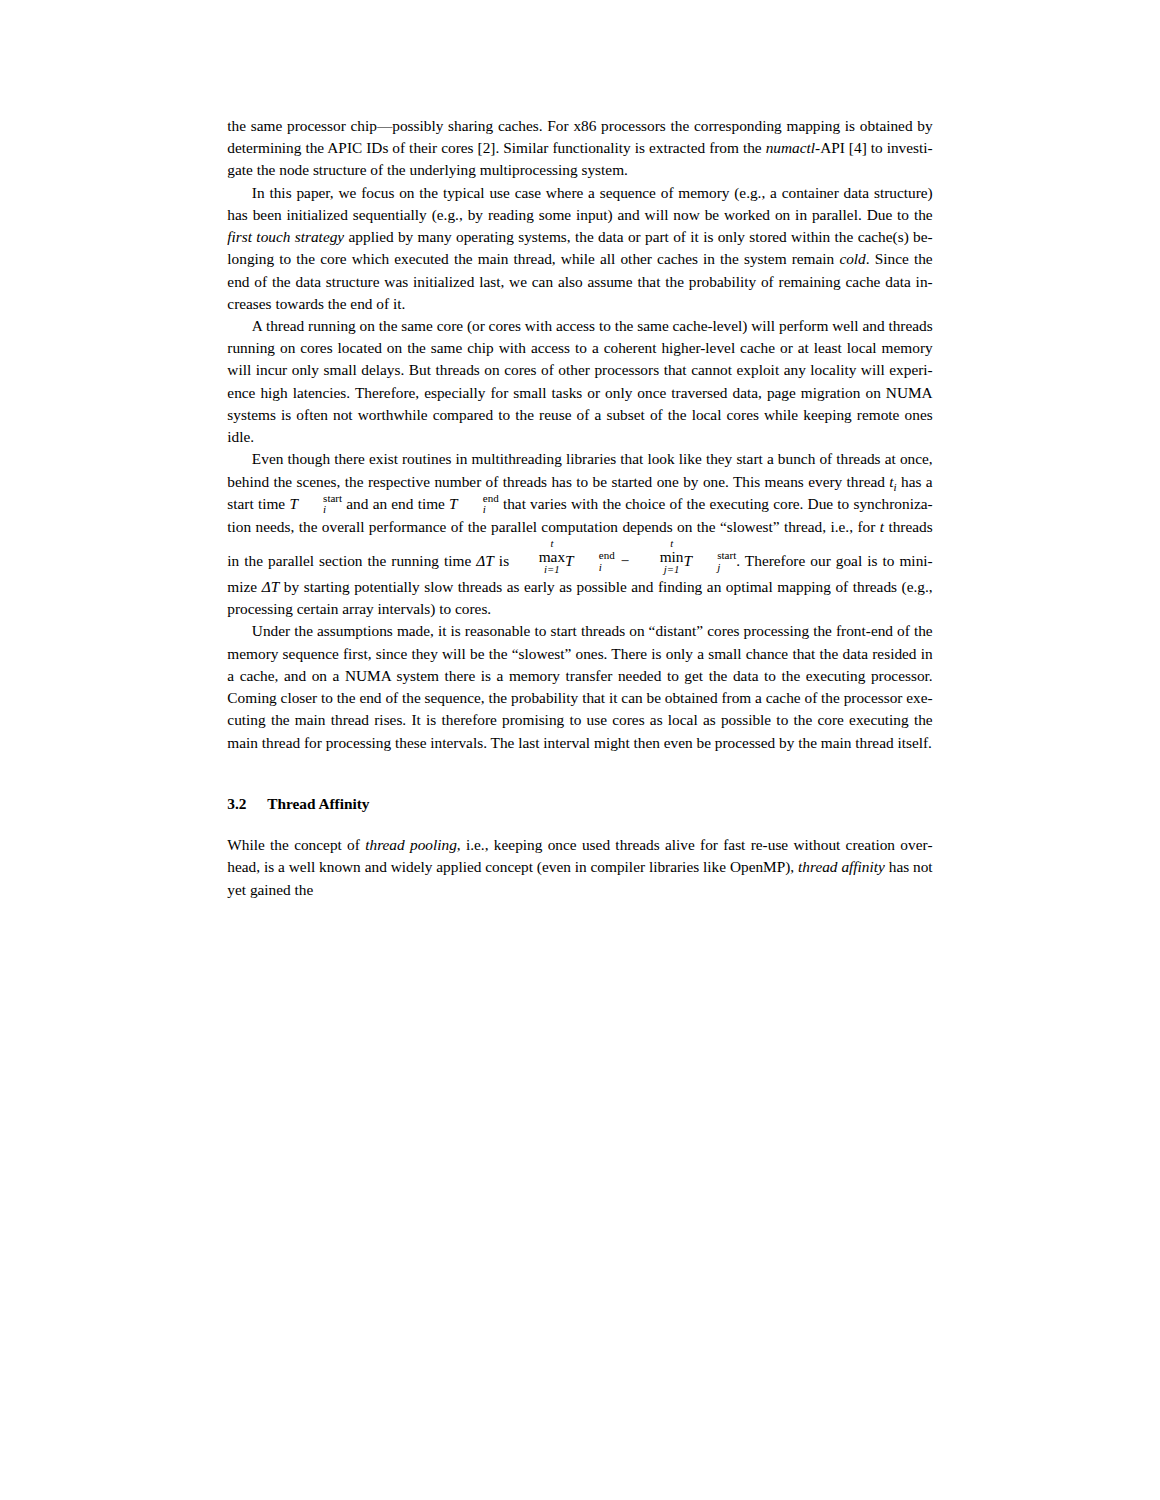the same processor chip—possibly sharing caches. For x86 processors the corresponding mapping is obtained by determining the APIC IDs of their cores [2]. Similar functionality is extracted from the numactl-API [4] to investigate the node structure of the underlying multiprocessing system.
In this paper, we focus on the typical use case where a sequence of memory (e.g., a container data structure) has been initialized sequentially (e.g., by reading some input) and will now be worked on in parallel. Due to the first touch strategy applied by many operating systems, the data or part of it is only stored within the cache(s) belonging to the core which executed the main thread, while all other caches in the system remain cold. Since the end of the data structure was initialized last, we can also assume that the probability of remaining cache data increases towards the end of it.
A thread running on the same core (or cores with access to the same cache-level) will perform well and threads running on cores located on the same chip with access to a coherent higher-level cache or at least local memory will incur only small delays. But threads on cores of other processors that cannot exploit any locality will experience high latencies. Therefore, especially for small tasks or only once traversed data, page migration on NUMA systems is often not worthwhile compared to the reuse of a subset of the local cores while keeping remote ones idle.
Even though there exist routines in multithreading libraries that look like they start a bunch of threads at once, behind the scenes, the respective number of threads has to be started one by one. This means every thread ti has a start time Tstart i and an end time Tend i that varies with the choice of the executing core. Due to synchronization needs, the overall performance of the parallel computation depends on the “slowest” thread, i.e., for t threads in the parallel section the running time ΔT is tmax i=1 Tend i − tmin j=1 Tstart j. Therefore our goal is to minimize ΔT by starting potentially slow threads as early as possible and finding an optimal mapping of threads (e.g., processing certain array intervals) to cores.
Under the assumptions made, it is reasonable to start threads on “distant” cores processing the front-end of the memory sequence first, since they will be the “slowest” ones. There is only a small chance that the data resided in a cache, and on a NUMA system there is a memory transfer needed to get the data to the executing processor. Coming closer to the end of the sequence, the probability that it can be obtained from a cache of the processor executing the main thread rises. It is therefore promising to use cores as local as possible to the core executing the main thread for processing these intervals. The last interval might then even be processed by the main thread itself.
3.2 Thread Affinity
While the concept of thread pooling, i.e., keeping once used threads alive for fast re-use without creation overhead, is a well known and widely applied concept (even in compiler libraries like OpenMP), thread affinity has not yet gained the